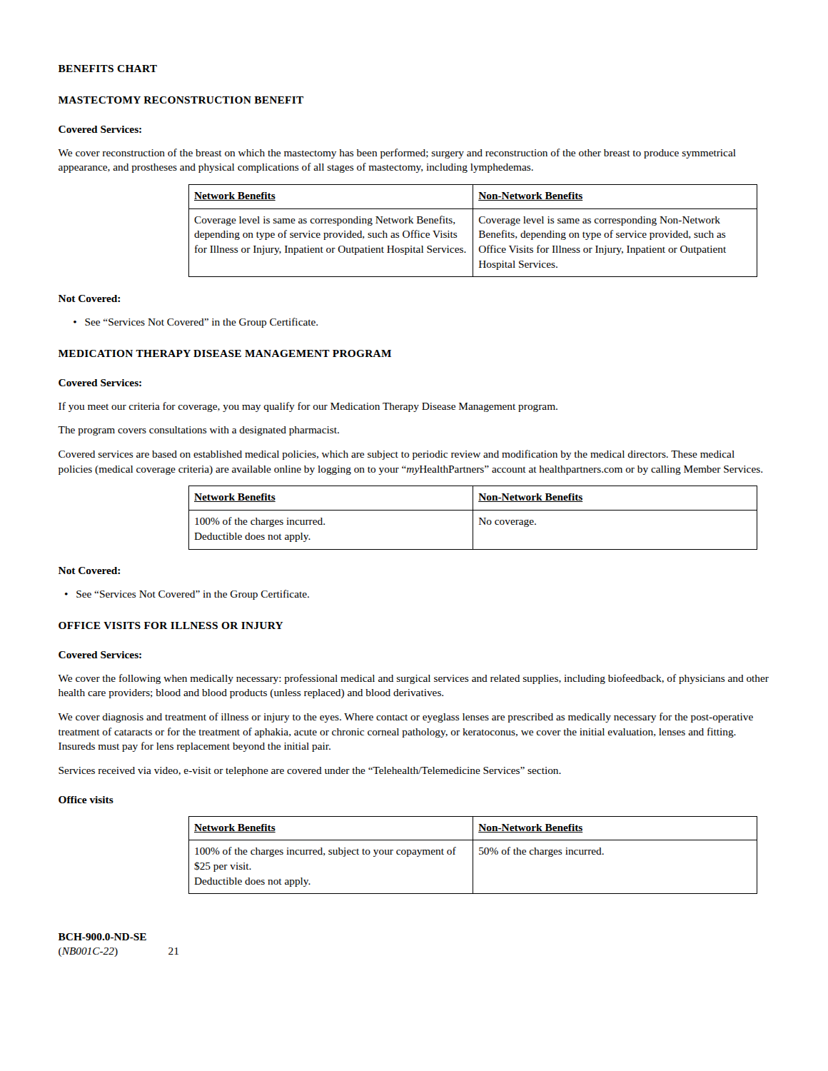BENEFITS CHART
MASTECTOMY RECONSTRUCTION BENEFIT
Covered Services:
We cover reconstruction of the breast on which the mastectomy has been performed; surgery and reconstruction of the other breast to produce symmetrical appearance, and prostheses and physical complications of all stages of mastectomy, including lymphedemas.
| Network Benefits | Non-Network Benefits |
| --- | --- |
| Coverage level is same as corresponding Network Benefits, depending on type of service provided, such as Office Visits for Illness or Injury, Inpatient or Outpatient Hospital Services. | Coverage level is same as corresponding Non-Network Benefits, depending on type of service provided, such as Office Visits for Illness or Injury, Inpatient or Outpatient Hospital Services. |
Not Covered:
See “Services Not Covered” in the Group Certificate.
MEDICATION THERAPY DISEASE MANAGEMENT PROGRAM
Covered Services:
If you meet our criteria for coverage, you may qualify for our Medication Therapy Disease Management program.
The program covers consultations with a designated pharmacist.
Covered services are based on established medical policies, which are subject to periodic review and modification by the medical directors. These medical policies (medical coverage criteria) are available online by logging on to your “my HealthPartners” account at healthpartners.com or by calling Member Services.
| Network Benefits | Non-Network Benefits |
| --- | --- |
| 100% of the charges incurred. Deductible does not apply. | No coverage. |
Not Covered:
See “Services Not Covered” in the Group Certificate.
OFFICE VISITS FOR ILLNESS OR INJURY
Covered Services:
We cover the following when medically necessary: professional medical and surgical services and related supplies, including biofeedback, of physicians and other health care providers; blood and blood products (unless replaced) and blood derivatives.
We cover diagnosis and treatment of illness or injury to the eyes. Where contact or eyeglass lenses are prescribed as medically necessary for the post-operative treatment of cataracts or for the treatment of aphakia, acute or chronic corneal pathology, or keratoconus, we cover the initial evaluation, lenses and fitting. Insureds must pay for lens replacement beyond the initial pair.
Services received via video, e-visit or telephone are covered under the “Telehealth/Telemedicine Services” section.
Office visits
| Network Benefits | Non-Network Benefits |
| --- | --- |
| 100% of the charges incurred, subject to your copayment of $25 per visit. Deductible does not apply. | 50% of the charges incurred. |
BCH-900.0-ND-SE
(NB001C-22)21